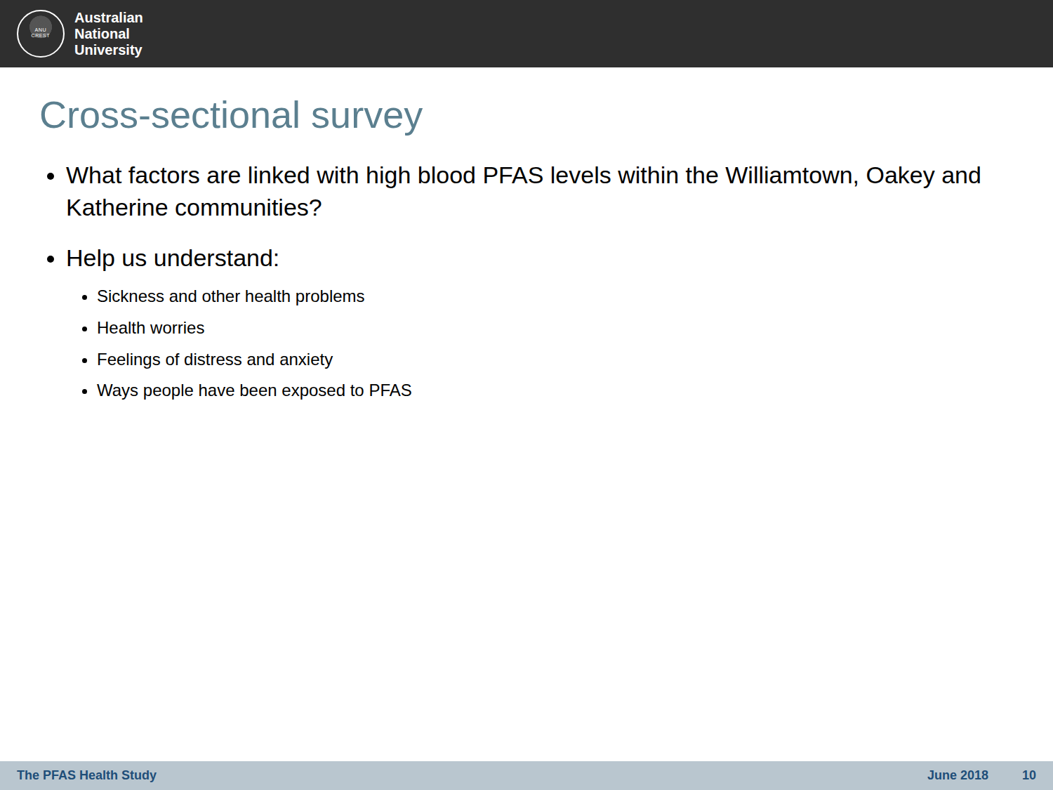ANU
CREST
Australian
National
University
Cross-sectional survey
What factors are linked with high blood PFAS levels within the Williamtown, Oakey and Katherine communities?
Help us understand:
Sickness and other health problems
Health worries
Feelings of distress and anxiety
Ways people have been exposed to PFAS
The PFAS Health Study
June 2018 10